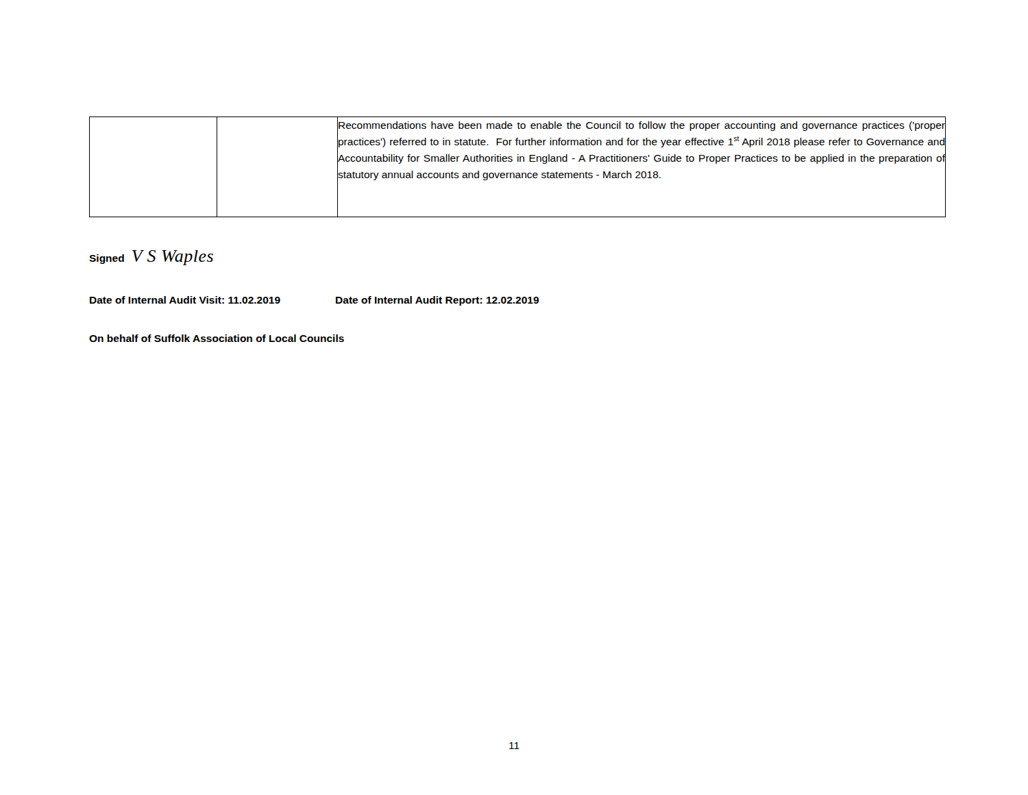| | | Recommendations have been made to enable the Council to follow the proper accounting and governance practices ('proper practices') referred to in statute. For further information and for the year effective 1 st April 2018 please refer to Governance and Accountability for Smaller Authorities in England - A Practitioners' Guide to Proper Practices to be applied in the preparation of statutory annual accounts and governance statements - March 2018. |
Signed V S Waples
Date of Internal Audit Visit: 11.02.2019 Date of Internal Audit Report: 12.02.2019
On behalf of Suffolk Association of Local Councils
11